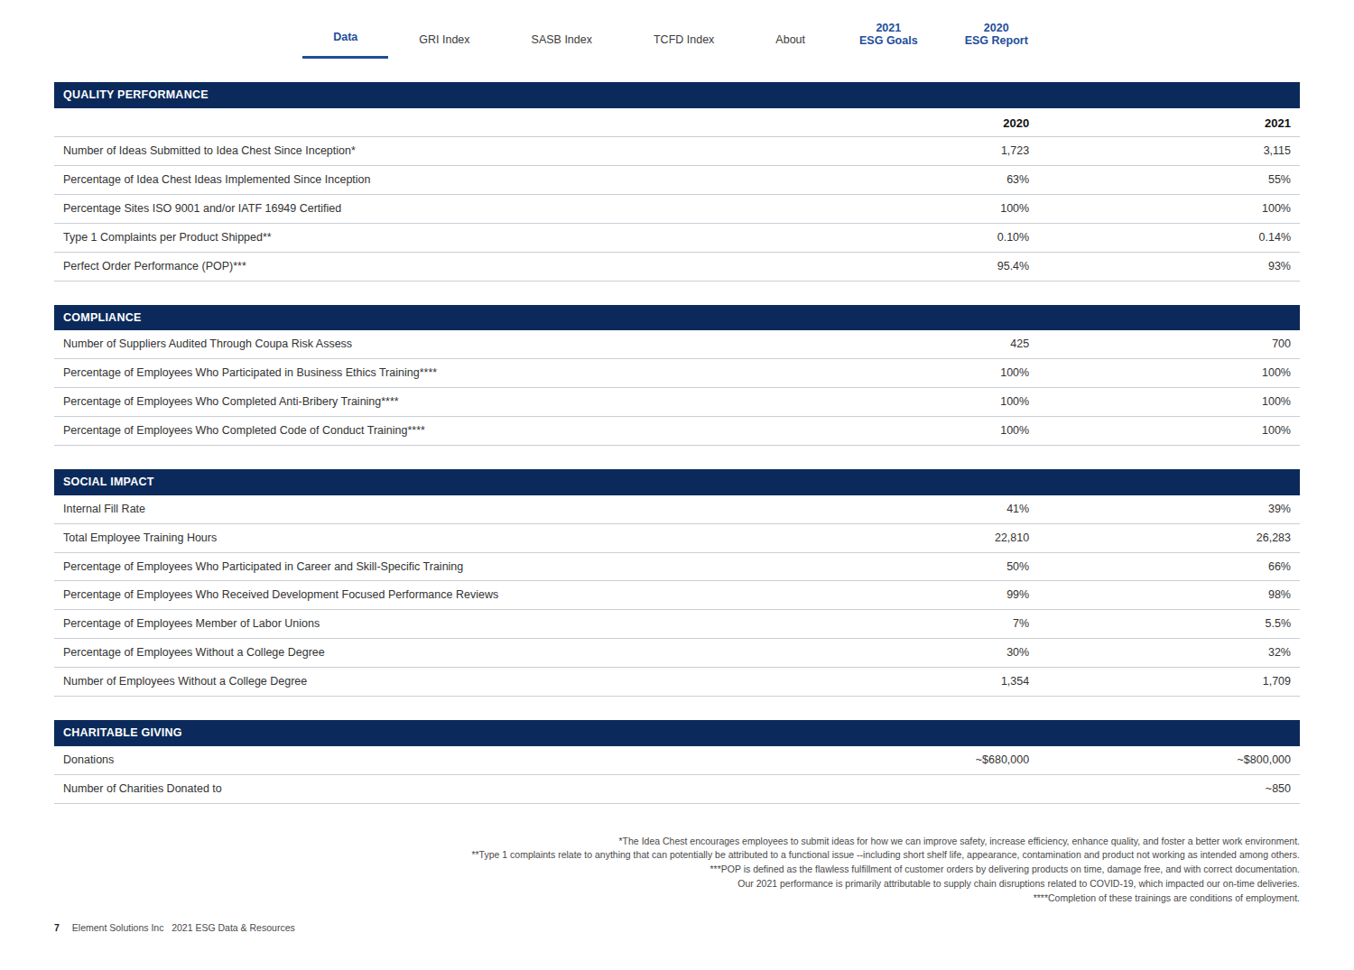Data GRI Index SASB Index TCFD Index About 2021 ESG Goals 2020 ESG Report
QUALITY PERFORMANCE
| | 2020 | 2021 |
| --- | --- | --- |
| Number of Ideas Submitted to Idea Chest Since Inception* | 1,723 | 3,115 |
| Percentage of Idea Chest Ideas Implemented Since Inception | 63% | 55% |
| Percentage Sites ISO 9001 and/or IATF 16949 Certified | 100% | 100% |
| Type 1 Complaints per Product Shipped** | 0.10% | 0.14% |
| Perfect Order Performance (POP)*** | 95.4% | 93% |
COMPLIANCE
| Number of Suppliers Audited Through Coupa Risk Assess | 425 | 700 |
| Percentage of Employees Who Participated in Business Ethics Training**** | 100% | 100% |
| Percentage of Employees Who Completed Anti-Bribery Training**** | 100% | 100% |
| Percentage of Employees Who Completed Code of Conduct Training**** | 100% | 100% |
SOCIAL IMPACT
| Internal Fill Rate | 41% | 39% |
| Total Employee Training Hours | 22,810 | 26,283 |
| Percentage of Employees Who Participated in Career and Skill-Specific Training | 50% | 66% |
| Percentage of Employees Who Received Development Focused Performance Reviews | 99% | 98% |
| Percentage of Employees Member of Labor Unions | 7% | 5.5% |
| Percentage of Employees Without a College Degree | 30% | 32% |
| Number of Employees Without a College Degree | 1,354 | 1,709 |
CHARITABLE GIVING
| Donations | ~$680,000 | ~$800,000 |
| Number of Charities Donated to | | ~850 |
*The Idea Chest encourages employees to submit ideas for how we can improve safety, increase efficiency, enhance quality, and foster a better work environment.
**Type 1 complaints relate to anything that can potentially be attributed to a functional issue --including short shelf life, appearance, contamination and product not working as intended among others.
***POP is defined as the flawless fulfillment of customer orders by delivering products on time, damage free, and with correct documentation.
Our 2021 performance is primarily attributable to supply chain disruptions related to COVID-19, which impacted our on-time deliveries.
****Completion of these trainings are conditions of employment.
7 Element Solutions Inc 2021 ESG Data & Resources